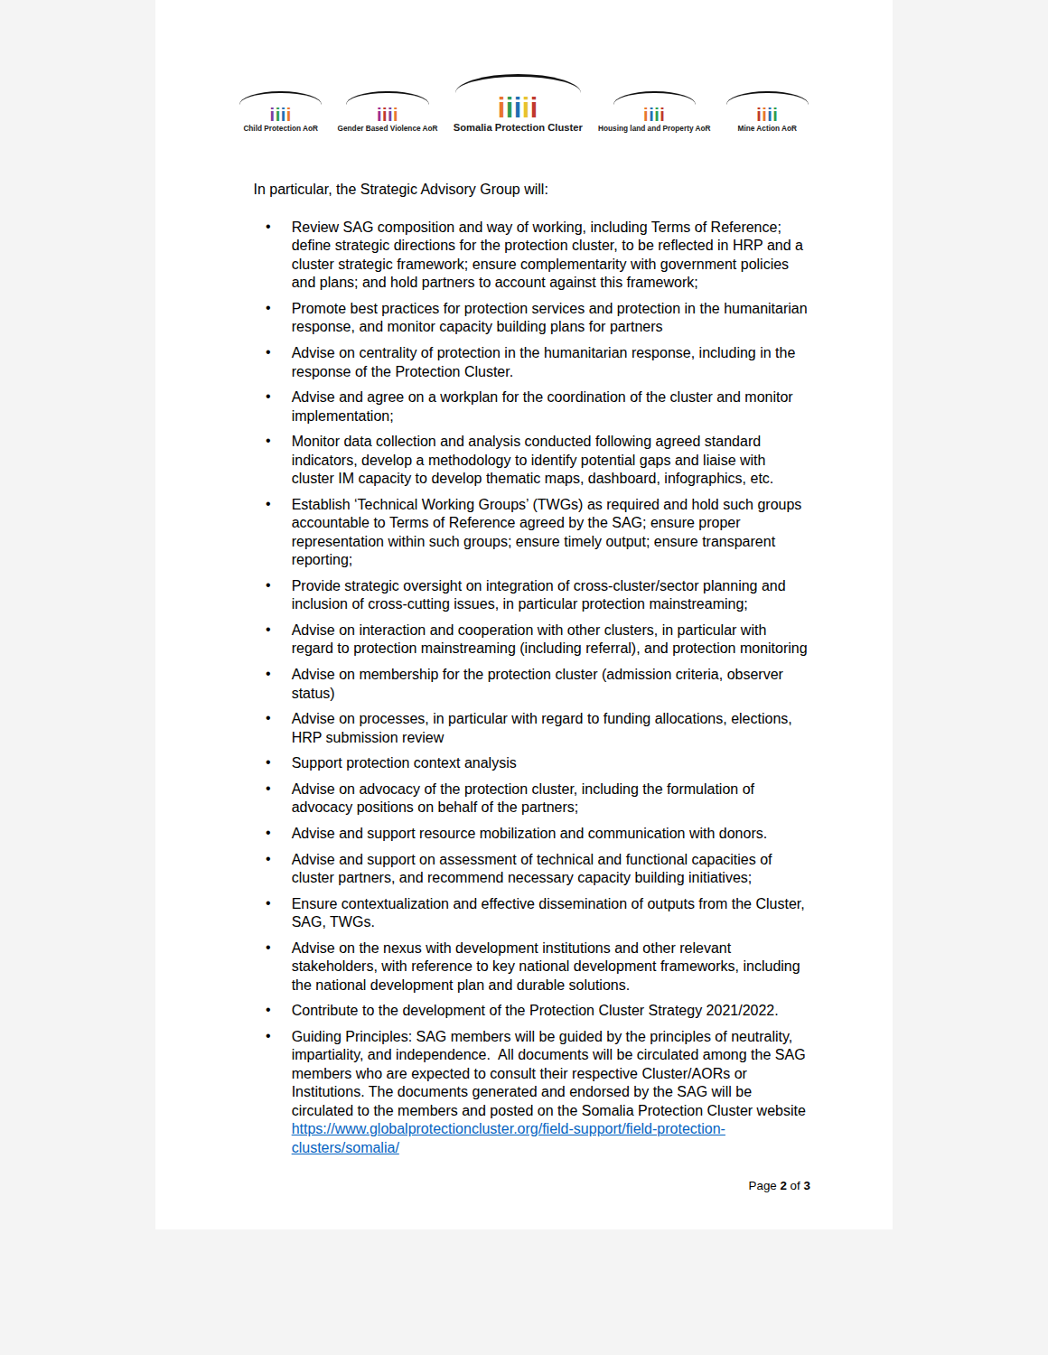iiii Child Protection AoR
iiii Gender Based Violence AoR
iiiii Somalia Protection Cluster
iiii Housing land and Property AoR
iiii Mine Action AoR
In particular, the Strategic Advisory Group will:
Review SAG composition and way of working, including Terms of Reference; define strategic directions for the protection cluster, to be reflected in HRP and a cluster strategic framework; ensure complementarity with government policies and plans; and hold partners to account against this framework;
Promote best practices for protection services and protection in the humanitarian response, and monitor capacity building plans for partners
Advise on centrality of protection in the humanitarian response, including in the response of the Protection Cluster.
Advise and agree on a workplan for the coordination of the cluster and monitor implementation;
Monitor data collection and analysis conducted following agreed standard indicators, develop a methodology to identify potential gaps and liaise with cluster IM capacity to develop thematic maps, dashboard, infographics, etc.
Establish ‘Technical Working Groups’ (TWGs) as required and hold such groups accountable to Terms of Reference agreed by the SAG; ensure proper representation within such groups; ensure timely output; ensure transparent reporting;
Provide strategic oversight on integration of cross-cluster/sector planning and inclusion of cross-cutting issues, in particular protection mainstreaming;
Advise on interaction and cooperation with other clusters, in particular with regard to protection mainstreaming (including referral), and protection monitoring
Advise on membership for the protection cluster (admission criteria, observer status)
Advise on processes, in particular with regard to funding allocations, elections, HRP submission review
Support protection context analysis
Advise on advocacy of the protection cluster, including the formulation of advocacy positions on behalf of the partners;
Advise and support resource mobilization and communication with donors.
Advise and support on assessment of technical and functional capacities of cluster partners, and recommend necessary capacity building initiatives;
Ensure contextualization and effective dissemination of outputs from the Cluster, SAG, TWGs.
Advise on the nexus with development institutions and other relevant stakeholders, with reference to key national development frameworks, including the national development plan and durable solutions.
Contribute to the development of the Protection Cluster Strategy 2021/2022.
Guiding Principles: SAG members will be guided by the principles of neutrality, impartiality, and independence. All documents will be circulated among the SAG members who are expected to consult their respective Cluster/AORs or Institutions. The documents generated and endorsed by the SAG will be circulated to the members and posted on the Somalia Protection Cluster website https://www.globalprotectioncluster.org/field-support/field-protection-clusters/somalia/
Page 2 of 3